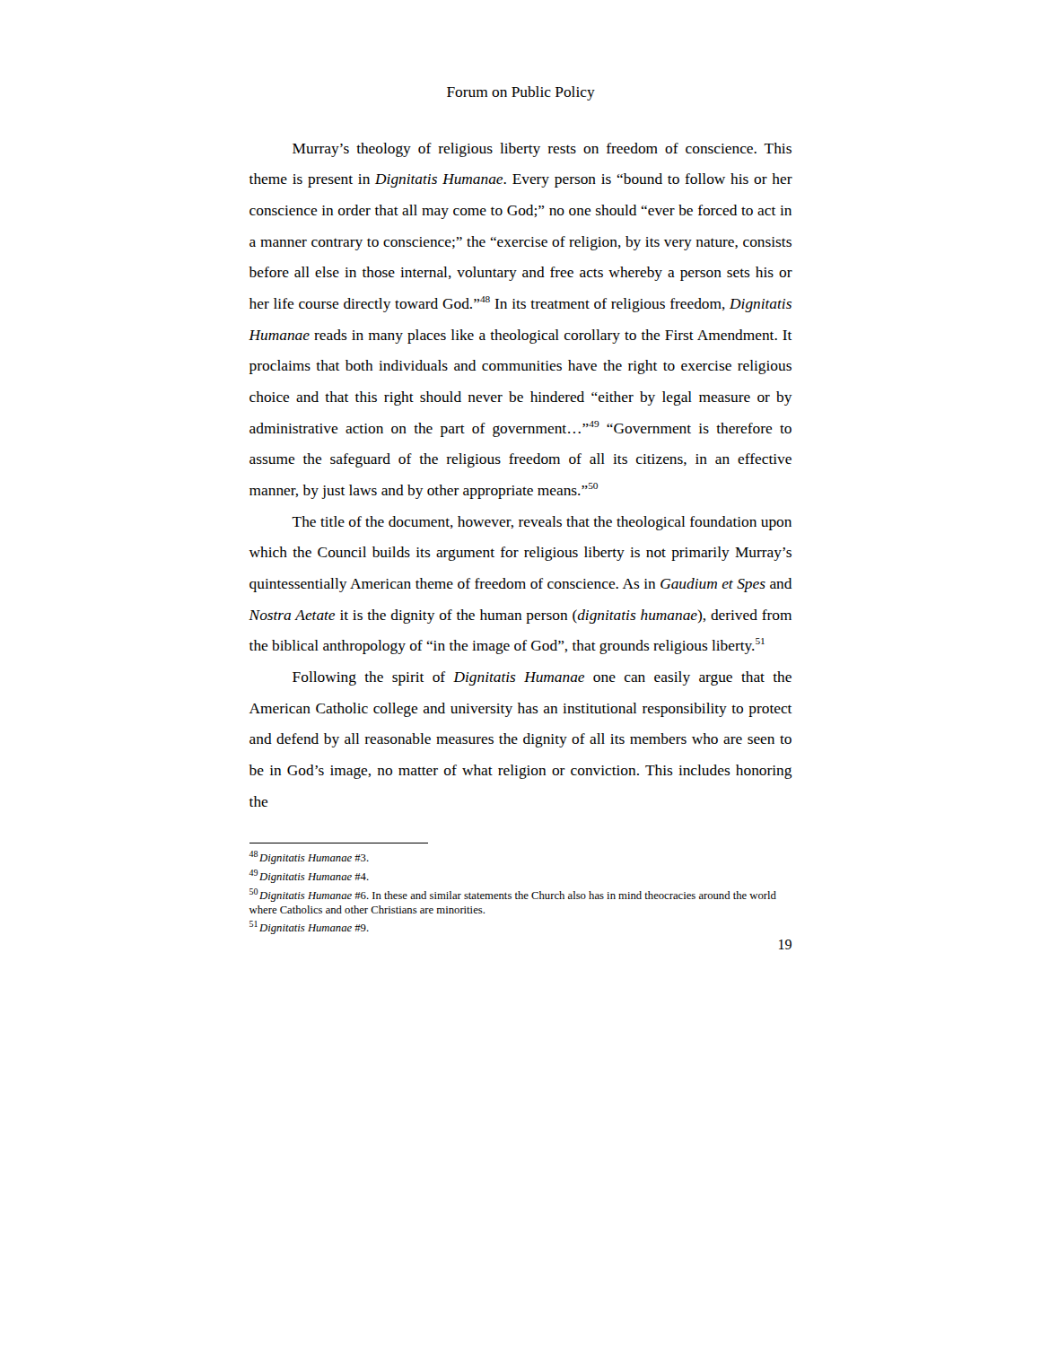Forum on Public Policy
Murray’s theology of religious liberty rests on freedom of conscience. This theme is present in Dignitatis Humanae. Every person is “bound to follow his or her conscience in order that all may come to God;” no one should “ever be forced to act in a manner contrary to conscience;” the “exercise of religion, by its very nature, consists before all else in those internal, voluntary and free acts whereby a person sets his or her life course directly toward God.”48 In its treatment of religious freedom, Dignitatis Humanae reads in many places like a theological corollary to the First Amendment. It proclaims that both individuals and communities have the right to exercise religious choice and that this right should never be hindered “either by legal measure or by administrative action on the part of government…”49 “Government is therefore to assume the safeguard of the religious freedom of all its citizens, in an effective manner, by just laws and by other appropriate means.”50
The title of the document, however, reveals that the theological foundation upon which the Council builds its argument for religious liberty is not primarily Murray’s quintessentially American theme of freedom of conscience. As in Gaudium et Spes and Nostra Aetate it is the dignity of the human person (dignitatis humanae), derived from the biblical anthropology of “in the image of God”, that grounds religious liberty.51
Following the spirit of Dignitatis Humanae one can easily argue that the American Catholic college and university has an institutional responsibility to protect and defend by all reasonable measures the dignity of all its members who are seen to be in God’s image, no matter of what religion or conviction. This includes honoring the
48 Dignitatis Humanae #3.
49 Dignitatis Humanae #4.
50 Dignitatis Humanae #6. In these and similar statements the Church also has in mind theocracies around the world where Catholics and other Christians are minorities.
51 Dignitatis Humanae #9.
19